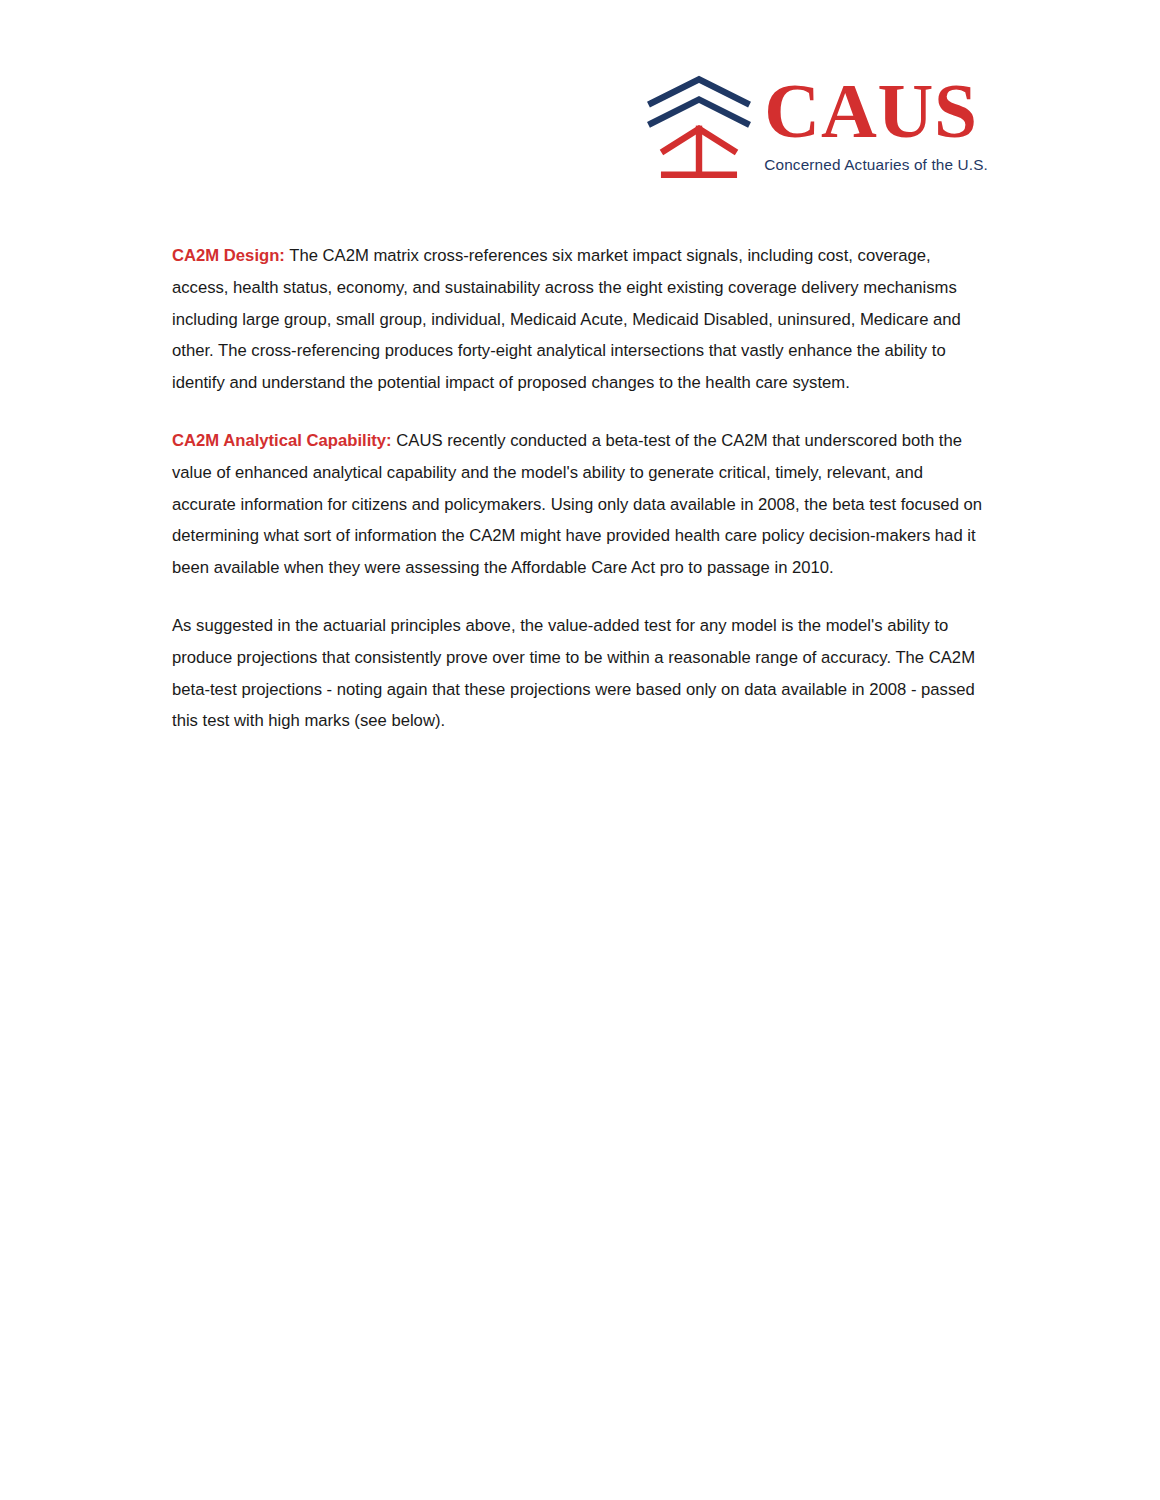CAUS Concerned Actuaries of the U.S.
CA2M Design: The CA2M matrix cross-references six market impact signals, including cost, coverage, access, health status, economy, and sustainability across the eight existing coverage delivery mechanisms including large group, small group, individual, Medicaid Acute, Medicaid Disabled, uninsured, Medicare and other. The cross-referencing produces forty-eight analytical intersections that vastly enhance the ability to identify and understand the potential impact of proposed changes to the health care system.
CA2M Analytical Capability: CAUS recently conducted a beta-test of the CA2M that underscored both the value of enhanced analytical capability and the model's ability to generate critical, timely, relevant, and accurate information for citizens and policymakers. Using only data available in 2008, the beta test focused on determining what sort of information the CA2M might have provided health care policy decision-makers had it been available when they were assessing the Affordable Care Act pro to passage in 2010.
As suggested in the actuarial principles above, the value-added test for any model is the model's ability to produce projections that consistently prove over time to be within a reasonable range of accuracy. The CA2M beta-test projections - noting again that these projections were based only on data available in 2008 - passed this test with high marks (see below).